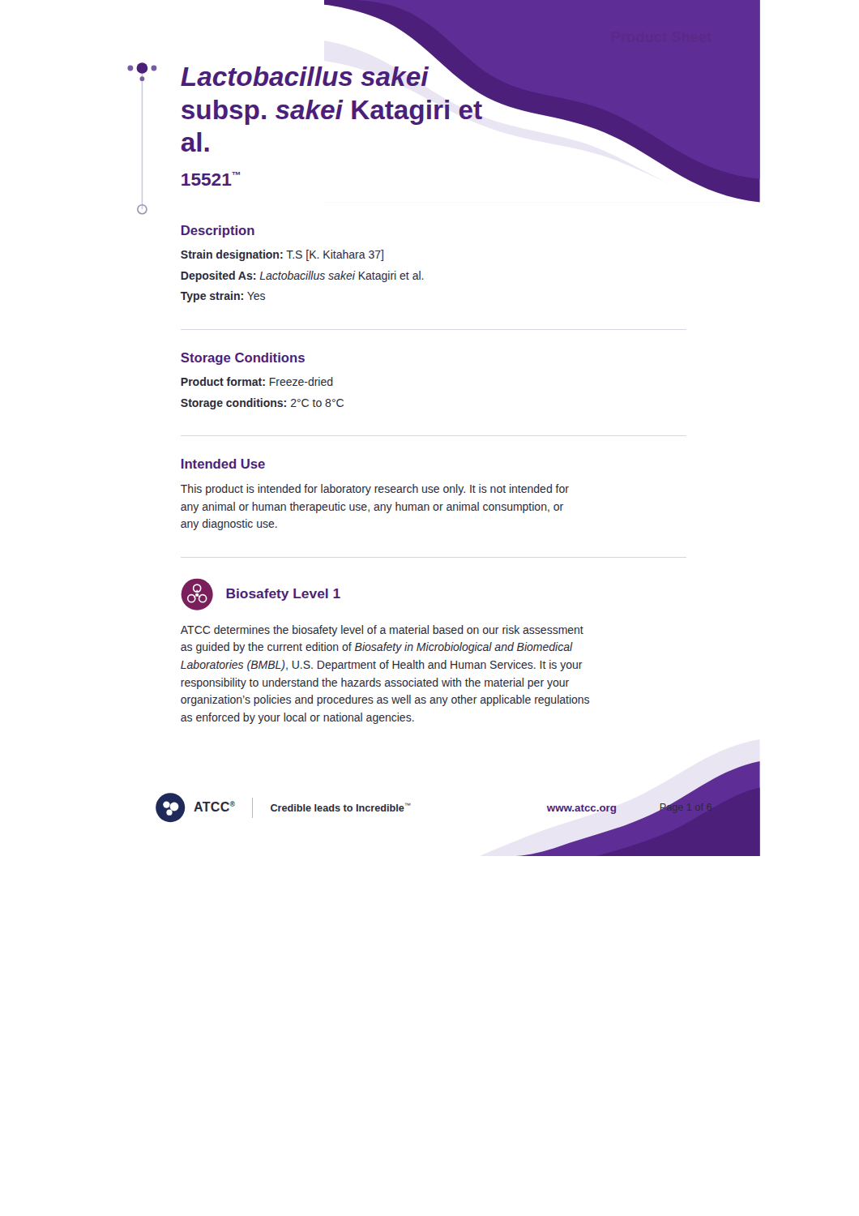Product Sheet
Lactobacillus sakei subsp. sakei Katagiri et al.
15521™
Description
Strain designation: T.S [K. Kitahara 37]
Deposited As: Lactobacillus sakei Katagiri et al.
Type strain: Yes
Storage Conditions
Product format: Freeze-dried
Storage conditions: 2°C to 8°C
Intended Use
This product is intended for laboratory research use only. It is not intended for any animal or human therapeutic use, any human or animal consumption, or any diagnostic use.
Biosafety Level 1
ATCC determines the biosafety level of a material based on our risk assessment as guided by the current edition of Biosafety in Microbiological and Biomedical Laboratories (BMBL), U.S. Department of Health and Human Services. It is your responsibility to understand the hazards associated with the material per your organization’s policies and procedures as well as any other applicable regulations as enforced by your local or national agencies.
ATCC®
Credible leads to Incredible™
www.atcc.org
Page 1 of 6